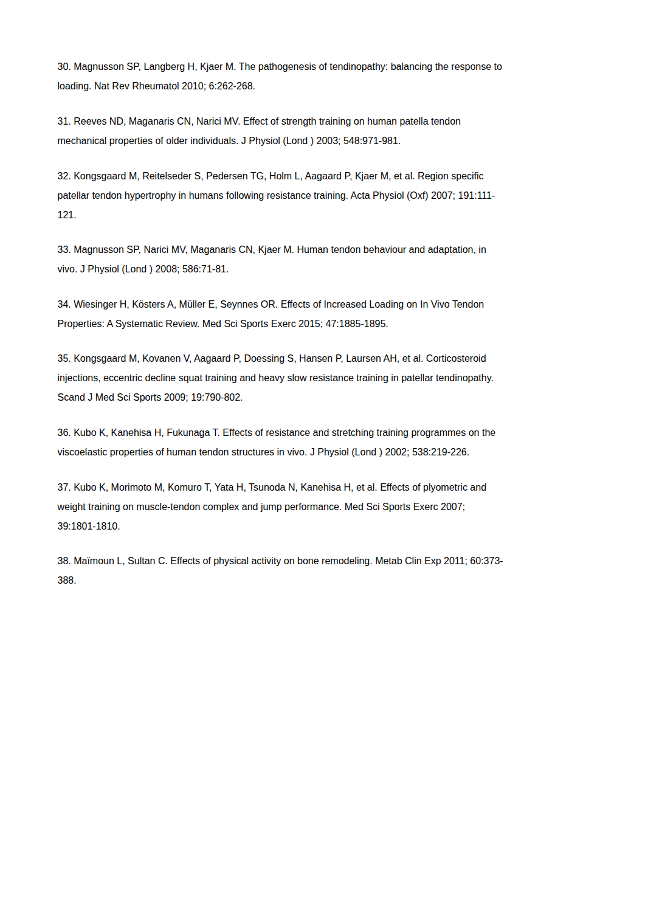30. Magnusson SP, Langberg H, Kjaer M. The pathogenesis of tendinopathy: balancing the response to loading. Nat Rev Rheumatol 2010; 6:262-268.
31. Reeves ND, Maganaris CN, Narici MV. Effect of strength training on human patella tendon mechanical properties of older individuals. J Physiol (Lond ) 2003; 548:971-981.
32. Kongsgaard M, Reitelseder S, Pedersen TG, Holm L, Aagaard P, Kjaer M, et al. Region specific patellar tendon hypertrophy in humans following resistance training. Acta Physiol (Oxf) 2007; 191:111-121.
33. Magnusson SP, Narici MV, Maganaris CN, Kjaer M. Human tendon behaviour and adaptation, in vivo. J Physiol (Lond ) 2008; 586:71-81.
34. Wiesinger H, Kösters A, Müller E, Seynnes OR. Effects of Increased Loading on In Vivo Tendon Properties: A Systematic Review. Med Sci Sports Exerc 2015; 47:1885-1895.
35. Kongsgaard M, Kovanen V, Aagaard P, Doessing S, Hansen P, Laursen AH, et al. Corticosteroid injections, eccentric decline squat training and heavy slow resistance training in patellar tendinopathy. Scand J Med Sci Sports 2009; 19:790-802.
36. Kubo K, Kanehisa H, Fukunaga T. Effects of resistance and stretching training programmes on the viscoelastic properties of human tendon structures in vivo. J Physiol (Lond ) 2002; 538:219-226.
37. Kubo K, Morimoto M, Komuro T, Yata H, Tsunoda N, Kanehisa H, et al. Effects of plyometric and weight training on muscle-tendon complex and jump performance. Med Sci Sports Exerc 2007; 39:1801-1810.
38. Maïmoun L, Sultan C. Effects of physical activity on bone remodeling. Metab Clin Exp 2011; 60:373-388.